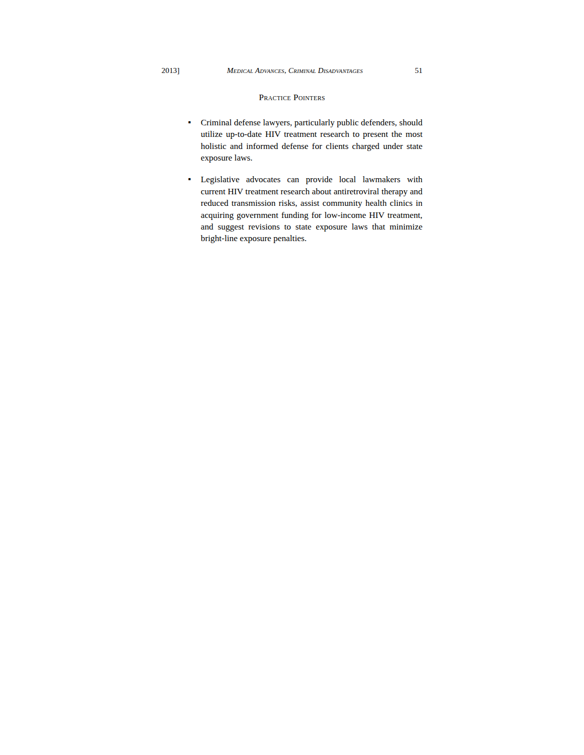2013] Medical Advances, Criminal Disadvantages 51
Practice Pointers
Criminal defense lawyers, particularly public defenders, should utilize up-to-date HIV treatment research to present the most holistic and informed defense for clients charged under state exposure laws.
Legislative advocates can provide local lawmakers with current HIV treatment research about antiretroviral therapy and reduced transmission risks, assist community health clinics in acquiring government funding for low-income HIV treatment, and suggest revisions to state exposure laws that minimize bright-line exposure penalties.